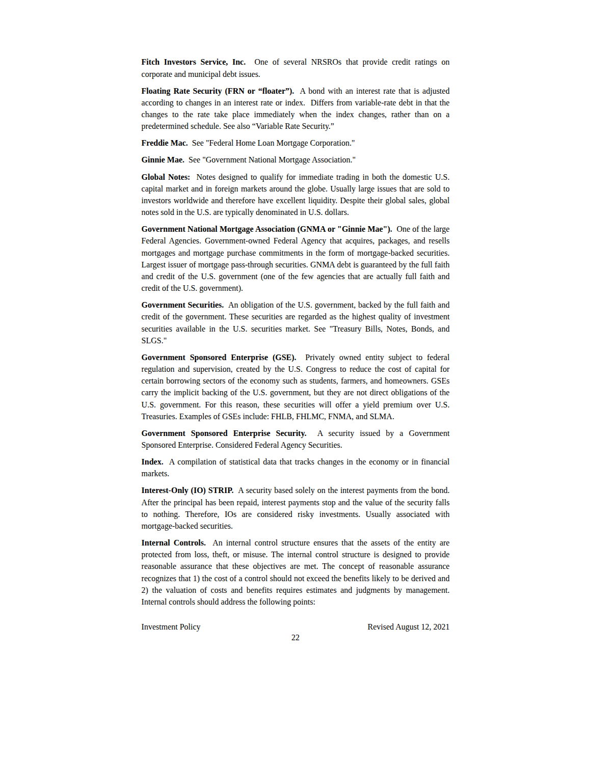Fitch Investors Service, Inc. One of several NRSROs that provide credit ratings on corporate and municipal debt issues.
Floating Rate Security (FRN or “floater”). A bond with an interest rate that is adjusted according to changes in an interest rate or index. Differs from variable-rate debt in that the changes to the rate take place immediately when the index changes, rather than on a predetermined schedule. See also “Variable Rate Security.”
Freddie Mac. See "Federal Home Loan Mortgage Corporation."
Ginnie Mae. See "Government National Mortgage Association."
Global Notes: Notes designed to qualify for immediate trading in both the domestic U.S. capital market and in foreign markets around the globe. Usually large issues that are sold to investors worldwide and therefore have excellent liquidity. Despite their global sales, global notes sold in the U.S. are typically denominated in U.S. dollars.
Government National Mortgage Association (GNMA or "Ginnie Mae"). One of the large Federal Agencies. Government-owned Federal Agency that acquires, packages, and resells mortgages and mortgage purchase commitments in the form of mortgage-backed securities. Largest issuer of mortgage pass-through securities. GNMA debt is guaranteed by the full faith and credit of the U.S. government (one of the few agencies that are actually full faith and credit of the U.S. government).
Government Securities. An obligation of the U.S. government, backed by the full faith and credit of the government. These securities are regarded as the highest quality of investment securities available in the U.S. securities market. See "Treasury Bills, Notes, Bonds, and SLGS."
Government Sponsored Enterprise (GSE). Privately owned entity subject to federal regulation and supervision, created by the U.S. Congress to reduce the cost of capital for certain borrowing sectors of the economy such as students, farmers, and homeowners. GSEs carry the implicit backing of the U.S. government, but they are not direct obligations of the U.S. government. For this reason, these securities will offer a yield premium over U.S. Treasuries. Examples of GSEs include: FHLB, FHLMC, FNMA, and SLMA.
Government Sponsored Enterprise Security. A security issued by a Government Sponsored Enterprise. Considered Federal Agency Securities.
Index. A compilation of statistical data that tracks changes in the economy or in financial markets.
Interest-Only (IO) STRIP. A security based solely on the interest payments from the bond. After the principal has been repaid, interest payments stop and the value of the security falls to nothing. Therefore, IOs are considered risky investments. Usually associated with mortgage-backed securities.
Internal Controls. An internal control structure ensures that the assets of the entity are protected from loss, theft, or misuse. The internal control structure is designed to provide reasonable assurance that these objectives are met. The concept of reasonable assurance recognizes that 1) the cost of a control should not exceed the benefits likely to be derived and 2) the valuation of costs and benefits requires estimates and judgments by management. Internal controls should address the following points:
Investment Policy Revised August 12, 2021 22